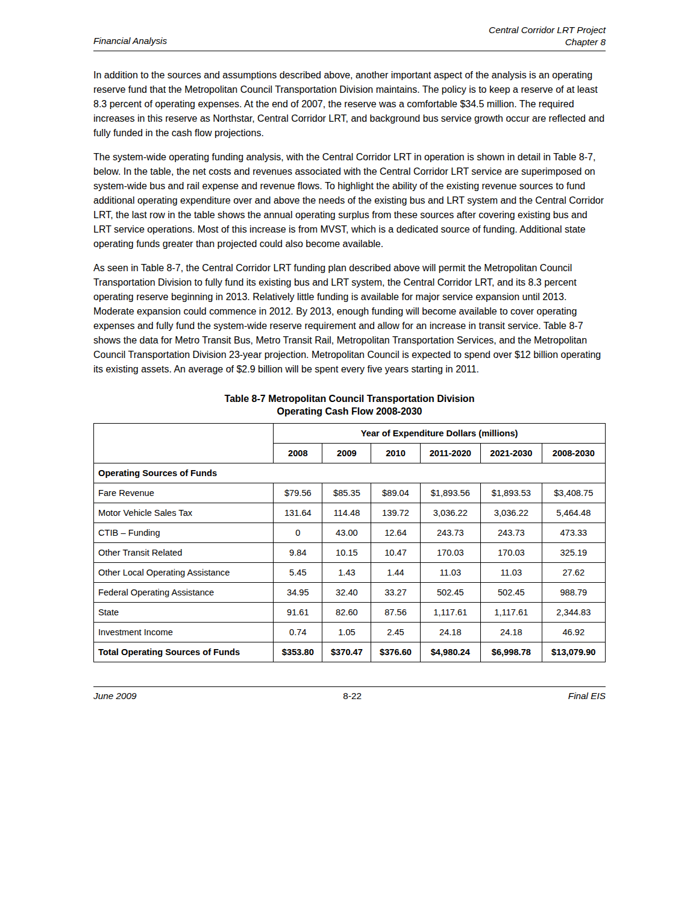Financial Analysis
Central Corridor LRT Project Chapter 8
In addition to the sources and assumptions described above, another important aspect of the analysis is an operating reserve fund that the Metropolitan Council Transportation Division maintains. The policy is to keep a reserve of at least 8.3 percent of operating expenses. At the end of 2007, the reserve was a comfortable $34.5 million. The required increases in this reserve as Northstar, Central Corridor LRT, and background bus service growth occur are reflected and fully funded in the cash flow projections.
The system-wide operating funding analysis, with the Central Corridor LRT in operation is shown in detail in Table 8-7, below. In the table, the net costs and revenues associated with the Central Corridor LRT service are superimposed on system-wide bus and rail expense and revenue flows. To highlight the ability of the existing revenue sources to fund additional operating expenditure over and above the needs of the existing bus and LRT system and the Central Corridor LRT, the last row in the table shows the annual operating surplus from these sources after covering existing bus and LRT service operations. Most of this increase is from MVST, which is a dedicated source of funding. Additional state operating funds greater than projected could also become available.
As seen in Table 8-7, the Central Corridor LRT funding plan described above will permit the Metropolitan Council Transportation Division to fully fund its existing bus and LRT system, the Central Corridor LRT, and its 8.3 percent operating reserve beginning in 2013. Relatively little funding is available for major service expansion until 2013. Moderate expansion could commence in 2012. By 2013, enough funding will become available to cover operating expenses and fully fund the system-wide reserve requirement and allow for an increase in transit service. Table 8-7 shows the data for Metro Transit Bus, Metro Transit Rail, Metropolitan Transportation Services, and the Metropolitan Council Transportation Division 23-year projection. Metropolitan Council is expected to spend over $12 billion operating its existing assets. An average of $2.9 billion will be spent every five years starting in 2011.
Table 8-7 Metropolitan Council Transportation Division
Operating Cash Flow 2008-2030
| | Year of Expenditure Dollars (millions) |
| --- | --- |
| 2008 | 2009 | 2010 | 2011-2020 | 2021-2030 | 2008-2030 |
| Operating Sources of Funds |
| Fare Revenue | $79.56 | $85.35 | $89.04 | $1,893.56 | $1,893.53 | $3,408.75 |
| Motor Vehicle Sales Tax | 131.64 | 114.48 | 139.72 | 3,036.22 | 3,036.22 | 5,464.48 |
| CTIB – Funding | 0 | 43.00 | 12.64 | 243.73 | 243.73 | 473.33 |
| Other Transit Related | 9.84 | 10.15 | 10.47 | 170.03 | 170.03 | 325.19 |
| Other Local Operating Assistance | 5.45 | 1.43 | 1.44 | 11.03 | 11.03 | 27.62 |
| Federal Operating Assistance | 34.95 | 32.40 | 33.27 | 502.45 | 502.45 | 988.79 |
| State | 91.61 | 82.60 | 87.56 | 1,117.61 | 1,117.61 | 2,344.83 |
| Investment Income | 0.74 | 1.05 | 2.45 | 24.18 | 24.18 | 46.92 |
| Total Operating Sources of Funds | $353.80 | $370.47 | $376.60 | $4,980.24 | $6,998.78 | $13,079.90 |
June 2009
8-22
Final EIS